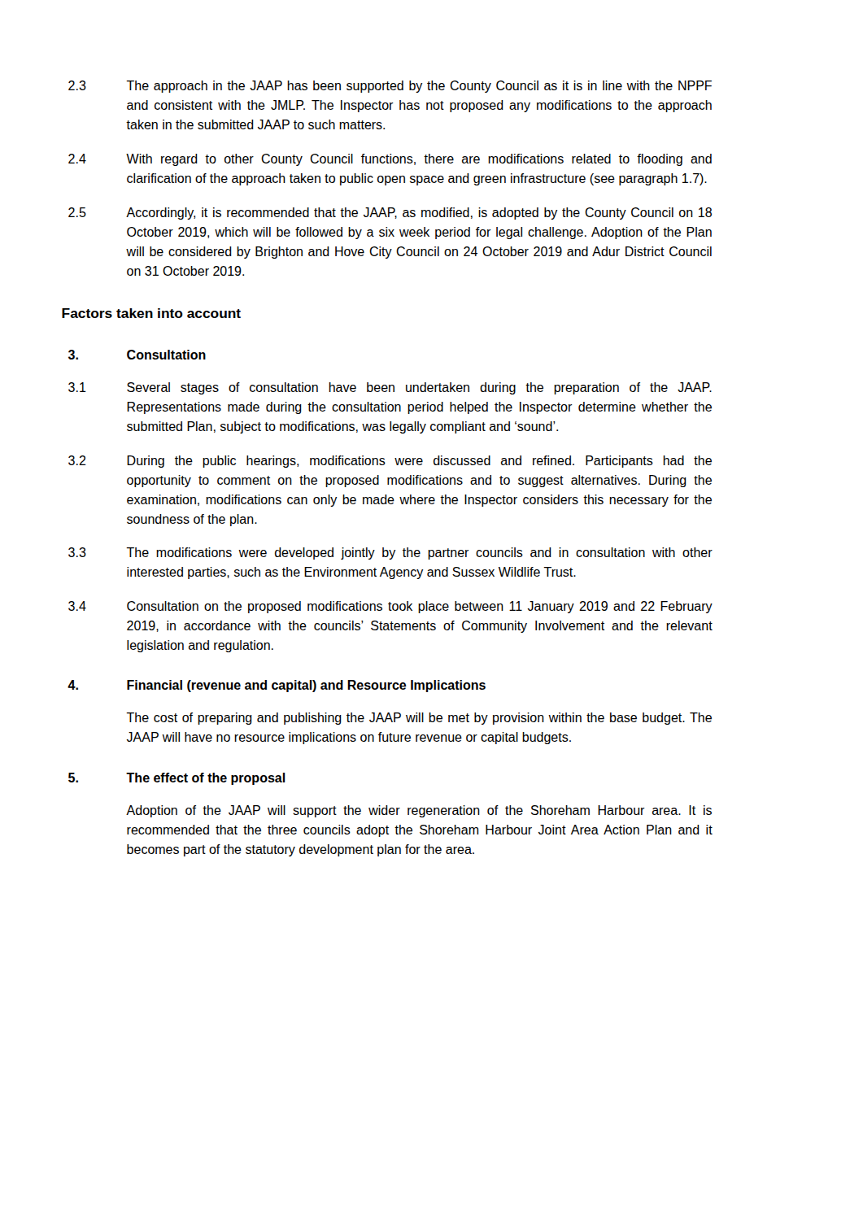2.3
The approach in the JAAP has been supported by the County Council as it is in line with the NPPF and consistent with the JMLP. The Inspector has not proposed any modifications to the approach taken in the submitted JAAP to such matters.
2.4
With regard to other County Council functions, there are modifications related to flooding and clarification of the approach taken to public open space and green infrastructure (see paragraph 1.7).
2.5
Accordingly, it is recommended that the JAAP, as modified, is adopted by the County Council on 18 October 2019, which will be followed by a six week period for legal challenge. Adoption of the Plan will be considered by Brighton and Hove City Council on 24 October 2019 and Adur District Council on 31 October 2019.
Factors taken into account
3.
Consultation
3.1
Several stages of consultation have been undertaken during the preparation of the JAAP. Representations made during the consultation period helped the Inspector determine whether the submitted Plan, subject to modifications, was legally compliant and ‘sound’.
3.2
During the public hearings, modifications were discussed and refined. Participants had the opportunity to comment on the proposed modifications and to suggest alternatives. During the examination, modifications can only be made where the Inspector considers this necessary for the soundness of the plan.
3.3
The modifications were developed jointly by the partner councils and in consultation with other interested parties, such as the Environment Agency and Sussex Wildlife Trust.
3.4
Consultation on the proposed modifications took place between 11 January 2019 and 22 February 2019, in accordance with the councils’ Statements of Community Involvement and the relevant legislation and regulation.
4.
Financial (revenue and capital) and Resource Implications
The cost of preparing and publishing the JAAP will be met by provision within the base budget. The JAAP will have no resource implications on future revenue or capital budgets.
5.
The effect of the proposal
Adoption of the JAAP will support the wider regeneration of the Shoreham Harbour area. It is recommended that the three councils adopt the Shoreham Harbour Joint Area Action Plan and it becomes part of the statutory development plan for the area.